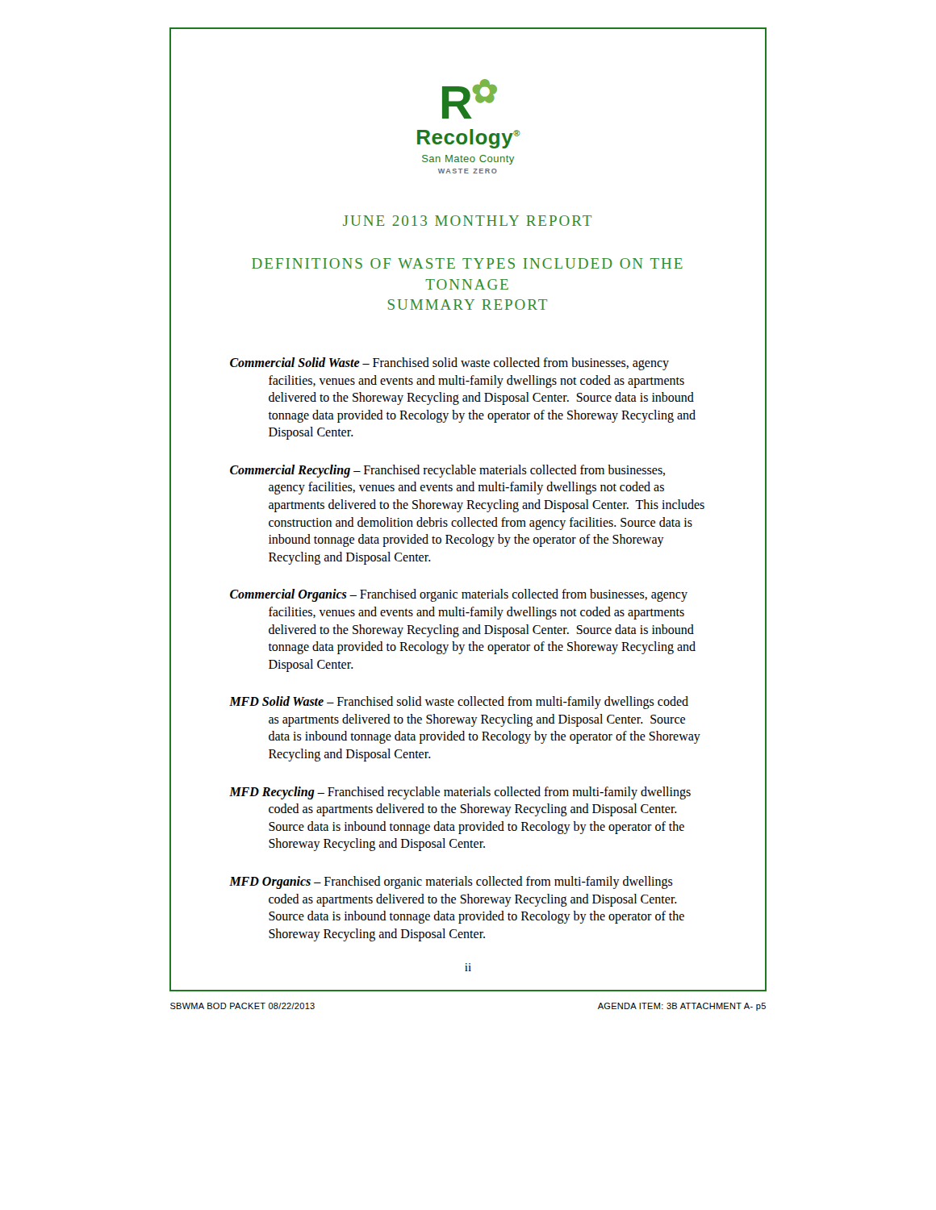R✿
Recology®
San Mateo County
WASTE ZERO
JUNE 2013 MONTHLY REPORT
DEFINITIONS OF WASTE TYPES INCLUDED ON THE TONNAGE
SUMMARY REPORT
Commercial Solid Waste – Franchised solid waste collected from businesses, agency
facilities, venues and events and multi-family dwellings not coded as apartments delivered to the Shoreway Recycling and Disposal Center. Source data is inbound tonnage data provided to Recology by the operator of the Shoreway Recycling and Disposal Center.
Commercial Recycling – Franchised recyclable materials collected from businesses,
agency facilities, venues and events and multi-family dwellings not coded as apartments delivered to the Shoreway Recycling and Disposal Center. This includes construction and demolition debris collected from agency facilities. Source data is inbound tonnage data provided to Recology by the operator of the Shoreway Recycling and Disposal Center.
Commercial Organics – Franchised organic materials collected from businesses, agency
facilities, venues and events and multi-family dwellings not coded as apartments delivered to the Shoreway Recycling and Disposal Center. Source data is inbound tonnage data provided to Recology by the operator of the Shoreway Recycling and Disposal Center.
MFD Solid Waste – Franchised solid waste collected from multi-family dwellings coded
as apartments delivered to the Shoreway Recycling and Disposal Center. Source data is inbound tonnage data provided to Recology by the operator of the Shoreway Recycling and Disposal Center.
MFD Recycling – Franchised recyclable materials collected from multi-family dwellings
coded as apartments delivered to the Shoreway Recycling and Disposal Center. Source data is inbound tonnage data provided to Recology by the operator of the Shoreway Recycling and Disposal Center.
MFD Organics – Franchised organic materials collected from multi-family dwellings
coded as apartments delivered to the Shoreway Recycling and Disposal Center. Source data is inbound tonnage data provided to Recology by the operator of the Shoreway Recycling and Disposal Center.
ii
SBWMA BOD PACKET 08/22/2013
AGENDA ITEM: 3B ATTACHMENT A- p5